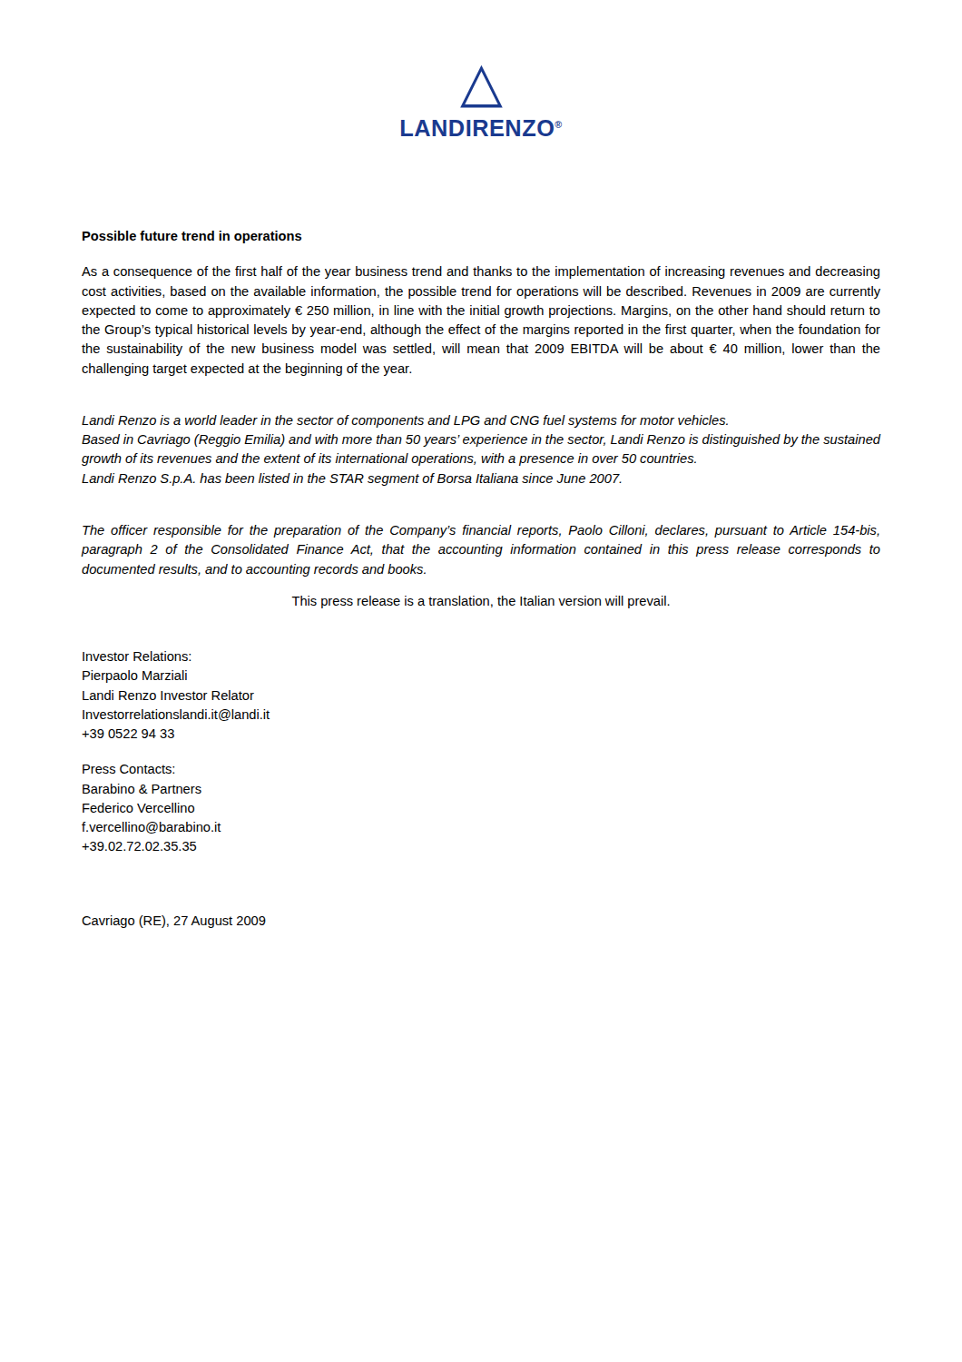△
LANDIRENZO®
Possible future trend in operations
As a consequence of the first half of the year business trend and thanks to the implementation of increasing revenues and decreasing cost activities, based on the available information, the possible trend for operations will be described. Revenues in 2009 are currently expected to come to approximately € 250 million, in line with the initial growth projections. Margins, on the other hand should return to the Group’s typical historical levels by year-end, although the effect of the margins reported in the first quarter, when the foundation for the sustainability of the new business model was settled, will mean that 2009 EBITDA will be about € 40 million, lower than the challenging target expected at the beginning of the year.
Landi Renzo is a world leader in the sector of components and LPG and CNG fuel systems for motor vehicles.
Based in Cavriago (Reggio Emilia) and with more than 50 years’ experience in the sector, Landi Renzo is distinguished by the sustained growth of its revenues and the extent of its international operations, with a presence in over 50 countries.
Landi Renzo S.p.A. has been listed in the STAR segment of Borsa Italiana since June 2007.
The officer responsible for the preparation of the Company’s financial reports, Paolo Cilloni, declares, pursuant to Article 154-bis, paragraph 2 of the Consolidated Finance Act, that the accounting information contained in this press release corresponds to documented results, and to accounting records and books.
This press release is a translation, the Italian version will prevail.
Investor Relations:
Pierpaolo Marziali
Landi Renzo Investor Relator
Investorrelationslandi.it@landi.it
+39 0522 94 33
Press Contacts:
Barabino & Partners
Federico Vercellino
f.vercellino@barabino.it
+39.02.72.02.35.35
Cavriago (RE), 27 August 2009